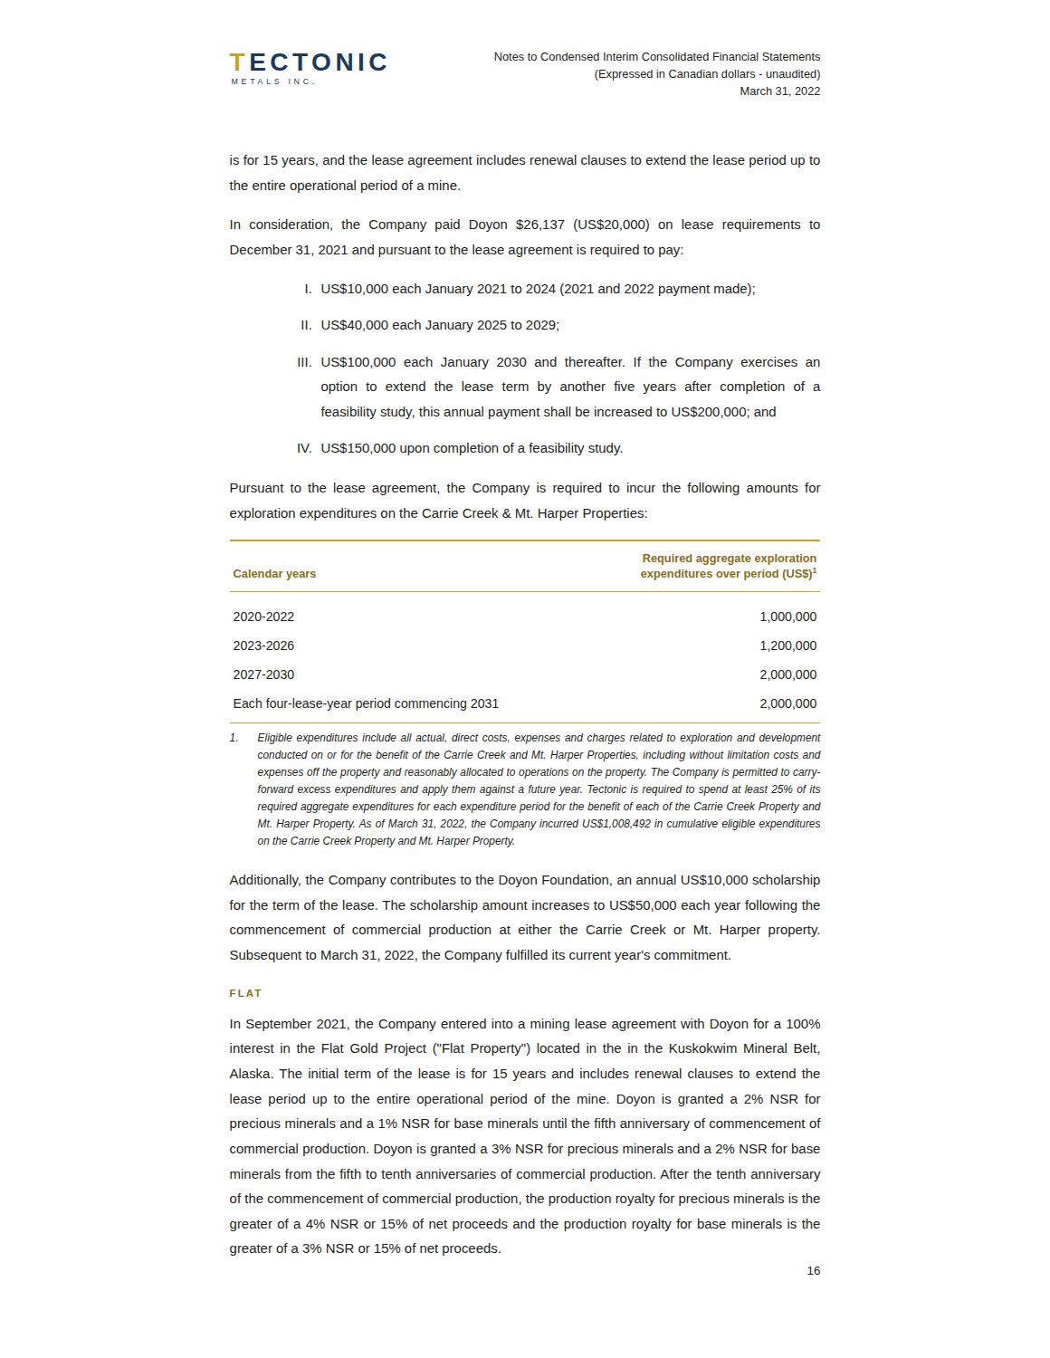TECTONIC
METALS INC.
Notes to Condensed Interim Consolidated Financial Statements
(Expressed in Canadian dollars - unaudited)
March 31, 2022
is for 15 years, and the lease agreement includes renewal clauses to extend the lease period up to the entire operational period of a mine.
In consideration, the Company paid Doyon $26,137 (US$20,000) on lease requirements to December 31, 2021 and pursuant to the lease agreement is required to pay:
US$10,000 each January 2021 to 2024 (2021 and 2022 payment made);
US$40,000 each January 2025 to 2029;
US$100,000 each January 2030 and thereafter. If the Company exercises an option to extend the lease term by another five years after completion of a feasibility study, this annual payment shall be increased to US$200,000; and
US$150,000 upon completion of a feasibility study.
Pursuant to the lease agreement, the Company is required to incur the following amounts for exploration expenditures on the Carrie Creek & Mt. Harper Properties:
| Calendar years | Required aggregate exploration expenditures over period (US$) 1 |
| --- | --- |
| 2020-2022 | 1,000,000 |
| 2023-2026 | 1,200,000 |
| 2027-2030 | 2,000,000 |
| Each four-lease-year period commencing 2031 | 2,000,000 |
1. Eligible expenditures include all actual, direct costs, expenses and charges related to exploration and development conducted on or for the benefit of the Carrie Creek and Mt. Harper Properties, including without limitation costs and expenses off the property and reasonably allocated to operations on the property. The Company is permitted to carry-forward excess expenditures and apply them against a future year. Tectonic is required to spend at least 25% of its required aggregate expenditures for each expenditure period for the benefit of each of the Carrie Creek Property and Mt. Harper Property. As of March 31, 2022, the Company incurred US$1,008,492 in cumulative eligible expenditures on the Carrie Creek Property and Mt. Harper Property.
Additionally, the Company contributes to the Doyon Foundation, an annual US$10,000 scholarship for the term of the lease. The scholarship amount increases to US$50,000 each year following the commencement of commercial production at either the Carrie Creek or Mt. Harper property. Subsequent to March 31, 2022, the Company fulfilled its current year's commitment.
FLAT
In September 2021, the Company entered into a mining lease agreement with Doyon for a 100% interest in the Flat Gold Project ("Flat Property") located in the in the Kuskokwim Mineral Belt, Alaska. The initial term of the lease is for 15 years and includes renewal clauses to extend the lease period up to the entire operational period of the mine. Doyon is granted a 2% NSR for precious minerals and a 1% NSR for base minerals until the fifth anniversary of commencement of commercial production. Doyon is granted a 3% NSR for precious minerals and a 2% NSR for base minerals from the fifth to tenth anniversaries of commercial production. After the tenth anniversary of the commencement of commercial production, the production royalty for precious minerals is the greater of a 4% NSR or 15% of net proceeds and the production royalty for base minerals is the greater of a 3% NSR or 15% of net proceeds.
16